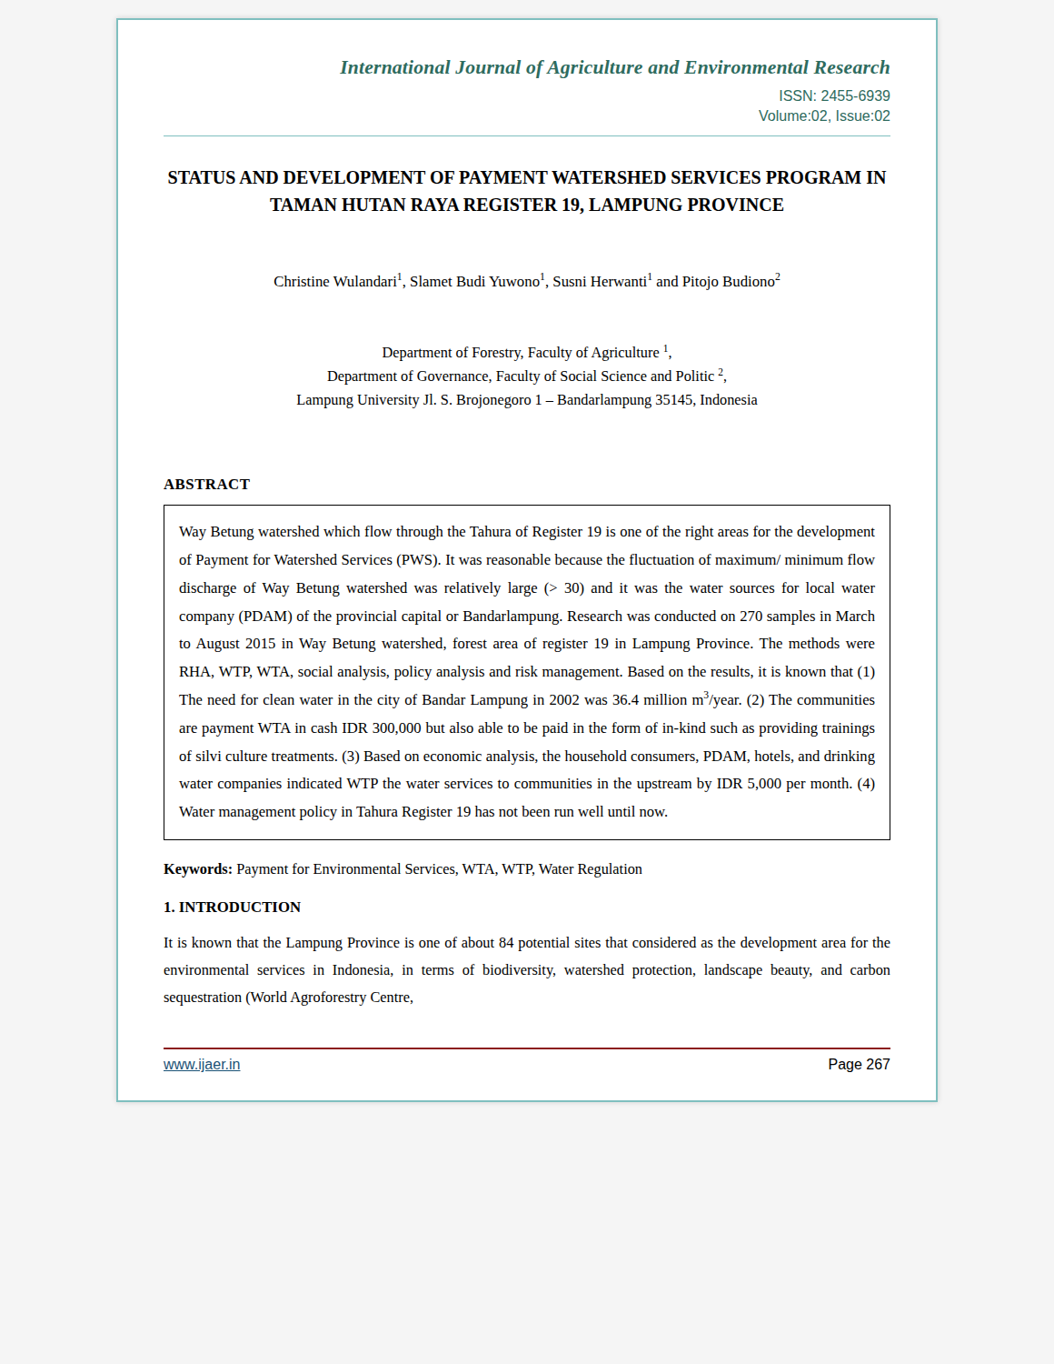International Journal of Agriculture and Environmental Research
ISSN: 2455-6939
Volume:02, Issue:02
Status and Development of Payment Watershed Services Program in Taman Hutan Raya Register 19, Lampung Province
Christine Wulandari1, Slamet Budi Yuwono1, Susni Herwanti1 and Pitojo Budiono2
Department of Forestry, Faculty of Agriculture 1,
Department of Governance, Faculty of Social Science and Politic 2,
Lampung University Jl. S. Brojonegoro 1 – Bandarlampung 35145, Indonesia
ABSTRACT
Way Betung watershed which flow through the Tahura of Register 19 is one of the right areas for the development of Payment for Watershed Services (PWS). It was reasonable because the fluctuation of maximum/ minimum flow discharge of Way Betung watershed was relatively large (> 30) and it was the water sources for local water company (PDAM) of the provincial capital or Bandarlampung. Research was conducted on 270 samples in March to August 2015 in Way Betung watershed, forest area of register 19 in Lampung Province. The methods were RHA, WTP, WTA, social analysis, policy analysis and risk management. Based on the results, it is known that (1) The need for clean water in the city of Bandar Lampung in 2002 was 36.4 million m3/year. (2) The communities are payment WTA in cash IDR 300,000 but also able to be paid in the form of in-kind such as providing trainings of silvi culture treatments. (3) Based on economic analysis, the household consumers, PDAM, hotels, and drinking water companies indicated WTP the water services to communities in the upstream by IDR 5,000 per month. (4) Water management policy in Tahura Register 19 has not been run well until now.
Keywords: Payment for Environmental Services, WTA, WTP, Water Regulation
1. INTRODUCTION
It is known that the Lampung Province is one of about 84 potential sites that considered as the development area for the environmental services in Indonesia, in terms of biodiversity, watershed protection, landscape beauty, and carbon sequestration (World Agroforestry Centre,
www.ijaer.in Page 267